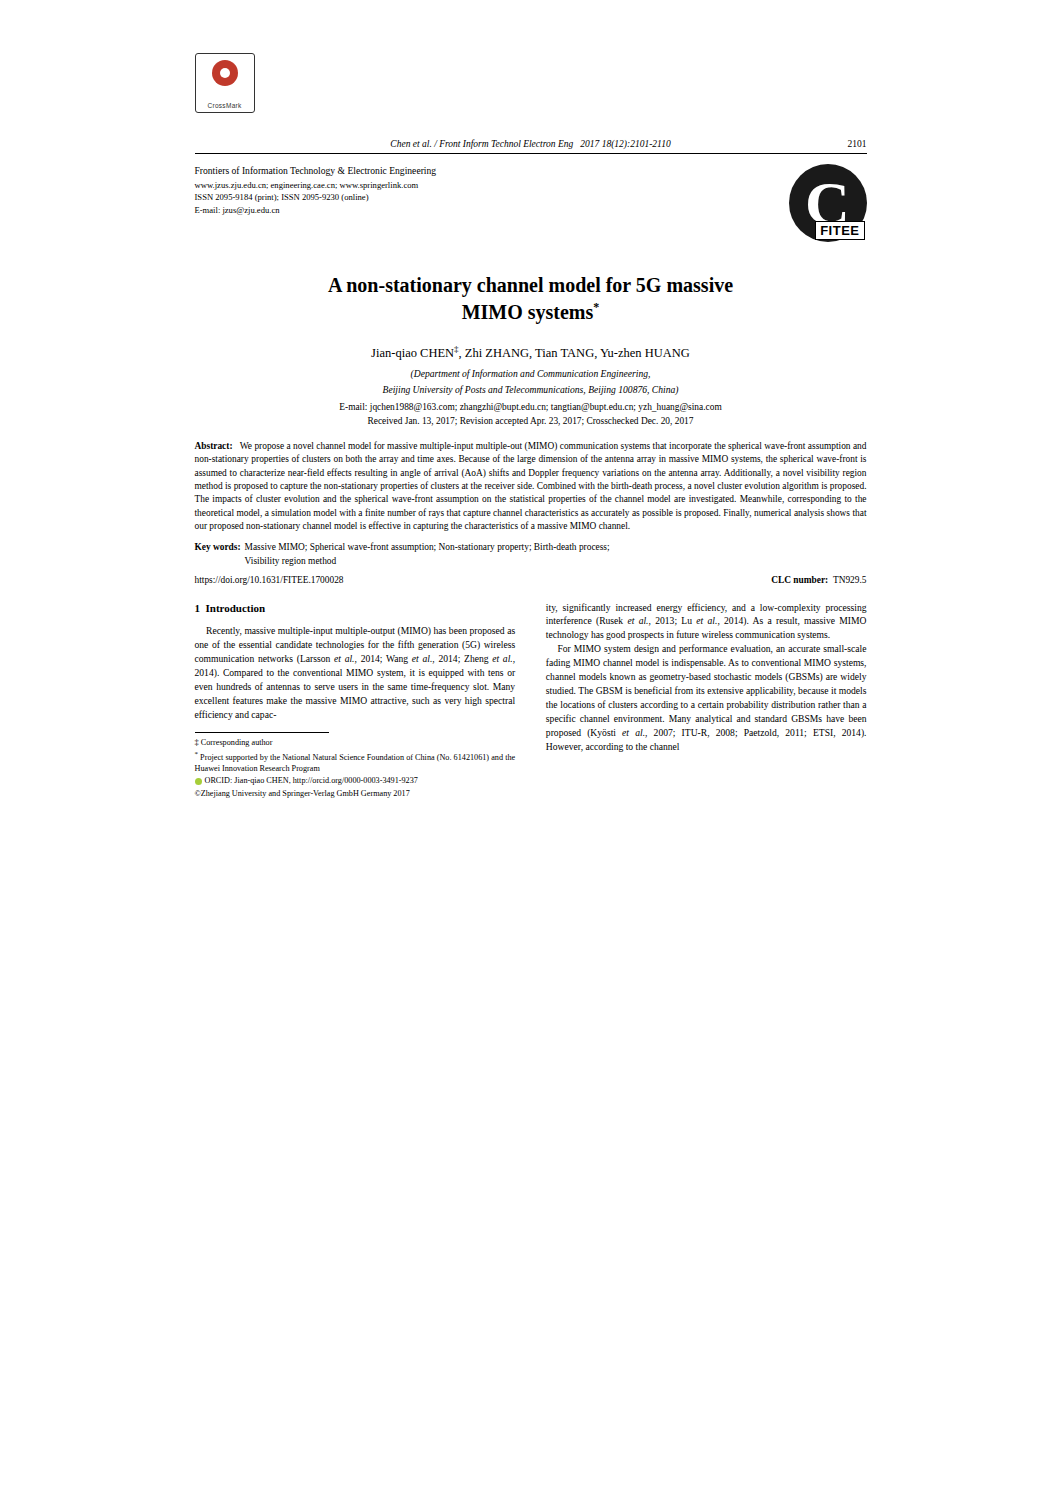CrossMark
Chen et al. / Front Inform Technol Electron Eng 2017 18(12):2101-2110 2101
Frontiers of Information Technology & Electronic Engineering
www.jzus.zju.edu.cn; engineering.cae.cn; www.springerlink.com
ISSN 2095-9184 (print); ISSN 2095-9230 (online)
E-mail: jzus@zju.edu.cn
C
FITEE
A non-stationary channel model for 5G massive
MIMO systems*
Jian-qiao CHEN‡, Zhi ZHANG, Tian TANG, Yu-zhen HUANG
(Department of Information and Communication Engineering,
Beijing University of Posts and Telecommunications, Beijing 100876, China)
E-mail: jqchen1988@163.com; zhangzhi@bupt.edu.cn; tangtian@bupt.edu.cn; yzh_huang@sina.com
Received Jan. 13, 2017; Revision accepted Apr. 23, 2017; Crosschecked Dec. 20, 2017
Abstract: We propose a novel channel model for massive multiple-input multiple-out (MIMO) communication systems that incorporate the spherical wave-front assumption and non-stationary properties of clusters on both the array and time axes. Because of the large dimension of the antenna array in massive MIMO systems, the spherical wave-front is assumed to characterize near-field effects resulting in angle of arrival (AoA) shifts and Doppler frequency variations on the antenna array. Additionally, a novel visibility region method is proposed to capture the non-stationary properties of clusters at the receiver side. Combined with the birth-death process, a novel cluster evolution algorithm is proposed. The impacts of cluster evolution and the spherical wave-front assumption on the statistical properties of the channel model are investigated. Meanwhile, corresponding to the theoretical model, a simulation model with a finite number of rays that capture channel characteristics as accurately as possible is proposed. Finally, numerical analysis shows that our proposed non-stationary channel model is effective in capturing the characteristics of a massive MIMO channel.
Key words: Massive MIMO; Spherical wave-front assumption; Non-stationary property; Birth-death process;
Visibility region method
https://doi.org/10.1631/FITEE.1700028 CLC number: TN929.5
1 Introduction
Recently, massive multiple-input multiple-output (MIMO) has been proposed as one of the essential candidate technologies for the fifth generation (5G) wireless communication networks (Larsson et al., 2014; Wang et al., 2014; Zheng et al., 2014). Compared to the conventional MIMO system, it is equipped with tens or even hundreds of antennas to serve users in the same time-frequency slot. Many excellent features make the massive MIMO attractive, such as very high spectral efficiency and capac-
‡ Corresponding author
* Project supported by the National Natural Science Foundation of China (No. 61421061) and the Huawei Innovation Research Program
ORCID: Jian-qiao CHEN, http://orcid.org/0000-0003-3491-9237
©Zhejiang University and Springer-Verlag GmbH Germany 2017
ity, significantly increased energy efficiency, and a low-complexity processing interference (Rusek et al., 2013; Lu et al., 2014). As a result, massive MIMO technology has good prospects in future wireless communication systems.
For MIMO system design and performance evaluation, an accurate small-scale fading MIMO channel model is indispensable. As to conventional MIMO systems, channel models known as geometry-based stochastic models (GBSMs) are widely studied. The GBSM is beneficial from its extensive applicability, because it models the locations of clusters according to a certain probability distribution rather than a specific channel environment. Many analytical and standard GBSMs have been proposed (Kyösti et al., 2007; ITU-R, 2008; Paetzold, 2011; ETSI, 2014). However, according to the channel